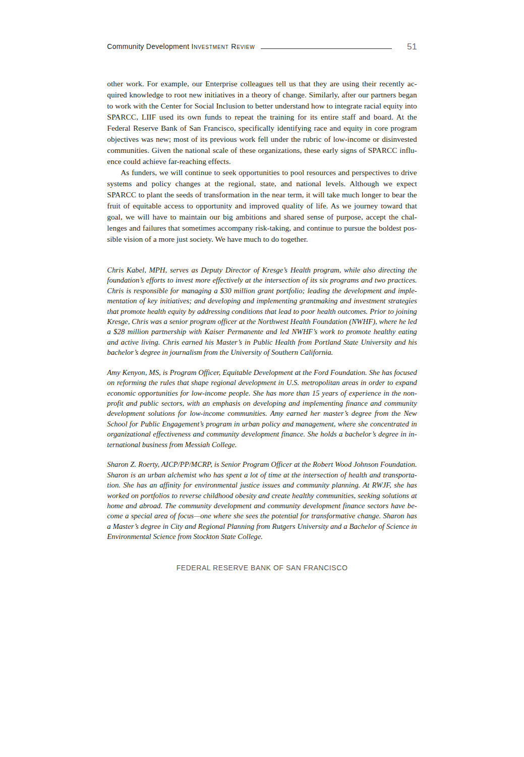Community Development Investment Review 51
other work. For example, our Enterprise colleagues tell us that they are using their recently acquired knowledge to root new initiatives in a theory of change. Similarly, after our partners began to work with the Center for Social Inclusion to better understand how to integrate racial equity into SPARCC, LIIF used its own funds to repeat the training for its entire staff and board. At the Federal Reserve Bank of San Francisco, specifically identifying race and equity in core program objectives was new; most of its previous work fell under the rubric of low-income or disinvested communities. Given the national scale of these organizations, these early signs of SPARCC influence could achieve far-reaching effects.
As funders, we will continue to seek opportunities to pool resources and perspectives to drive systems and policy changes at the regional, state, and national levels. Although we expect SPARCC to plant the seeds of transformation in the near term, it will take much longer to bear the fruit of equitable access to opportunity and improved quality of life. As we journey toward that goal, we will have to maintain our big ambitions and shared sense of purpose, accept the challenges and failures that sometimes accompany risk-taking, and continue to pursue the boldest possible vision of a more just society. We have much to do together.
Chris Kabel, MPH, serves as Deputy Director of Kresge’s Health program, while also directing the foundation’s efforts to invest more effectively at the intersection of its six programs and two practices. Chris is responsible for managing a $30 million grant portfolio; leading the development and implementation of key initiatives; and developing and implementing grantmaking and investment strategies that promote health equity by addressing conditions that lead to poor health outcomes. Prior to joining Kresge, Chris was a senior program officer at the Northwest Health Foundation (NWHF), where he led a $28 million partnership with Kaiser Permanente and led NWHF’s work to promote healthy eating and active living. Chris earned his Master’s in Public Health from Portland State University and his bachelor’s degree in journalism from the University of Southern California.
Amy Kenyon, MS, is Program Officer, Equitable Development at the Ford Foundation. She has focused on reforming the rules that shape regional development in U.S. metropolitan areas in order to expand economic opportunities for low-income people. She has more than 15 years of experience in the nonprofit and public sectors, with an emphasis on developing and implementing finance and community development solutions for low-income communities. Amy earned her master’s degree from the New School for Public Engagement’s program in urban policy and management, where she concentrated in organizational effectiveness and community development finance. She holds a bachelor’s degree in international business from Messiah College.
Sharon Z. Roerty, AICP/PP/MCRP, is Senior Program Officer at the Robert Wood Johnson Foundation. Sharon is an urban alchemist who has spent a lot of time at the intersection of health and transportation. She has an affinity for environmental justice issues and community planning. At RWJF, she has worked on portfolios to reverse childhood obesity and create healthy communities, seeking solutions at home and abroad. The community development and community development finance sectors have become a special area of focus—one where she sees the potential for transformative change. Sharon has a Master’s degree in City and Regional Planning from Rutgers University and a Bachelor of Science in Environmental Science from Stockton State College.
FEDERAL RESERVE BANK OF SAN FRANCISCO